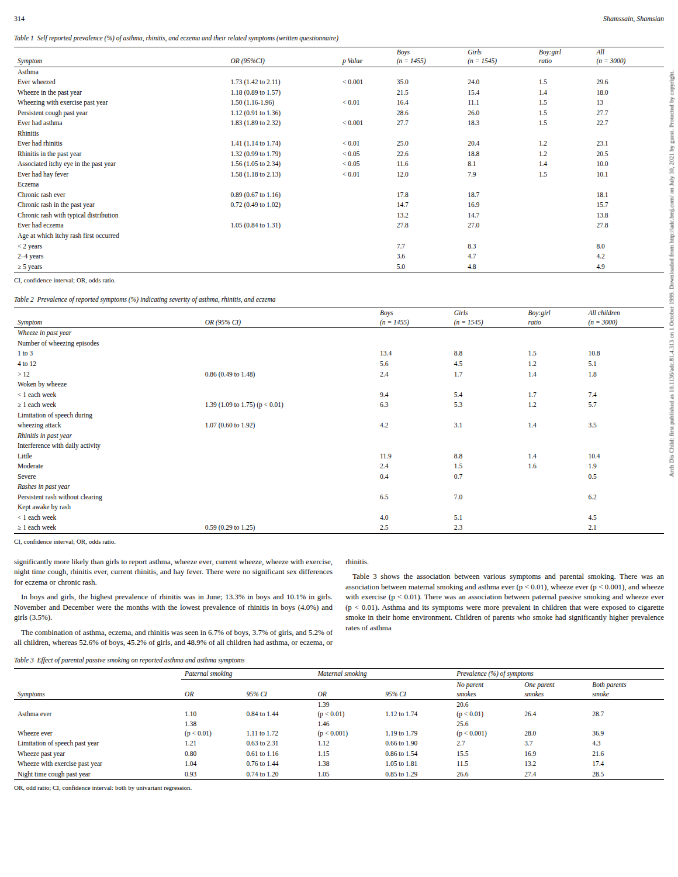314
Shamssain, Shamsian
Arch Dis Child: first published as 10.1136/adc.81.4.313 on 1 October 1999. Downloaded from http://adc.bmj.com/ on July 30, 2021 by guest. Protected by copyright.
Table 1 Self reported prevalence (%) of asthma, rhinitis, and eczema and their related symptoms (written questionnaire)
| Symptom | OR (95%CI) | p Value | Boys (n = 1455) | Girls (n = 1545) | Boy:girl ratio | All (n = 3000) |
| --- | --- | --- | --- | --- | --- | --- |
| Asthma | | | | | | |
| Ever wheezed | 1.73 (1.42 to 2.11) | < 0.001 | 35.0 | 24.0 | 1.5 | 29.6 |
| Wheeze in the past year | 1.18 (0.89 to 1.57) | | 21.5 | 15.4 | 1.4 | 18.0 |
| Wheezing with exercise past year | 1.50 (1.16-1.96) | < 0.01 | 16.4 | 11.1 | 1.5 | 13 |
| Persistent cough past year | 1.12 (0.91 to 1.36) | | 28.6 | 26.0 | 1.5 | 27.7 |
| Ever had asthma | 1.83 (1.89 to 2.32) | < 0.001 | 27.7 | 18.3 | 1.5 | 22.7 |
| Rhinitis | | | | | | |
| Ever had rhinitis | 1.41 (1.14 to 1.74) | < 0.01 | 25.0 | 20.4 | 1.2 | 23.1 |
| Rhinitis in the past year | 1.32 (0.99 to 1.79) | < 0.05 | 22.6 | 18.8 | 1.2 | 20.5 |
| Associated itchy eye in the past year | 1.56 (1.05 to 2.34) | < 0.05 | 11.6 | 8.1 | 1.4 | 10.0 |
| Ever had hay fever | 1.58 (1.18 to 2.13) | < 0.01 | 12.0 | 7.9 | 1.5 | 10.1 |
| Eczema | | | | | | |
| Chronic rash ever | 0.89 (0.67 to 1.16) | | 17.8 | 18.7 | | 18.1 |
| Chronic rash in the past year | 0.72 (0.49 to 1.02) | | 14.7 | 16.9 | | 15.7 |
| Chronic rash with typical distribution | | | 13.2 | 14.7 | | 13.8 |
| Ever had eczema | 1.05 (0.84 to 1.31) | | 27.8 | 27.0 | | 27.8 |
| Age at which itchy rash first occurred | | | | | | |
| < 2 years | | | 7.7 | 8.3 | | 8.0 |
| 2–4 years | | | 3.6 | 4.7 | | 4.2 |
| ≥ 5 years | | | 5.0 | 4.8 | | 4.9 |
CI, confidence interval; OR, odds ratio.
Table 2 Prevalence of reported symptoms (%) indicating severity of asthma, rhinitis, and eczema
| Symptom | OR (95% CI) | Boys (n = 1455) | Girls (n = 1545) | Boy:girl ratio | All children (n = 3000) |
| --- | --- | --- | --- | --- | --- |
| Wheeze in past year | | | | | |
| Number of wheezing episodes | | | | | |
| 1 to 3 | | 13.4 | 8.8 | 1.5 | 10.8 |
| 4 to 12 | | 5.6 | 4.5 | 1.2 | 5.1 |
| > 12 | 0.86 (0.49 to 1.48) | 2.4 | 1.7 | 1.4 | 1.8 |
| Woken by wheeze | | | | | |
| < 1 each week | | 9.4 | 5.4 | 1.7 | 7.4 |
| ≥ 1 each week | 1.39 (1.09 to 1.75) (p < 0.01) | 6.3 | 5.3 | 1.2 | 5.7 |
| Limitation of speech during | | | | | |
| wheezing attack | 1.07 (0.60 to 1.92) | 4.2 | 3.1 | 1.4 | 3.5 |
| Rhinitis in past year | | | | | |
| Interference with daily activity | | | | | |
| Little | | 11.9 | 8.8 | 1.4 | 10.4 |
| Moderate | | 2.4 | 1.5 | 1.6 | 1.9 |
| Severe | | 0.4 | 0.7 | | 0.5 |
| Rashes in past year | | | | | |
| Persistent rash without clearing | | 6.5 | 7.0 | | 6.2 |
| Kept awake by rash | | | | | |
| < 1 each week | | 4.0 | 5.1 | | 4.5 |
| ≥ 1 each week | 0.59 (0.29 to 1.25) | 2.5 | 2.3 | | 2.1 |
CI, confidence interval; OR, odds ratio.
significantly more likely than girls to report asthma, wheeze ever, current wheeze, wheeze with exercise, night time cough, rhinitis ever, current rhinitis, and hay fever. There were no significant sex differences for eczema or chronic rash.
In boys and girls, the highest prevalence of rhinitis was in June; 13.3% in boys and 10.1% in girls. November and December were the months with the lowest prevalence of rhinitis in boys (4.0%) and girls (3.5%).
The combination of asthma, eczema, and rhinitis was seen in 6.7% of boys, 3.7% of girls, and 5.2% of all children, whereas 52.6% of boys, 45.2% of girls, and 48.9% of all children had asthma, or eczema, or rhinitis.
Table 3 shows the association between various symptoms and parental smoking. There was an association between maternal smoking and asthma ever (p < 0.01), wheeze ever (p < 0.001), and wheeze with exercise (p < 0.01). There was an association between paternal passive smoking and wheeze ever (p < 0.01). Asthma and its symptoms were more prevalent in children that were exposed to cigarette smoke in their home environment. Children of parents who smoke had significantly higher prevalence rates of asthma
Table 3 Effect of parental passive smoking on reported asthma and asthma symptoms
| Symptoms | Paternal smoking | Maternal smoking | Prevalence (%) of symptoms |
| --- | --- | --- | --- |
| OR | 95% CI | OR | 95% CI | No parent smokes | One parent smokes | Both parents smoke |
| Asthma ever | 1.10 | 0.84 to 1.44 | 1.39 (p < 0.01) | 1.12 to 1.74 | 20.6 (p < 0.01) | 26.4 | 28.7 |
| Wheeze ever | 1.38 (p < 0.01) | 1.11 to 1.72 | 1.46 (p < 0.001) | 1.19 to 1.79 | 25.6 (p < 0.001) | 28.0 | 36.9 |
| Limitation of speech past year | 1.21 | 0.63 to 2.31 | 1.12 | 0.66 to 1.90 | 2.7 | 3.7 | 4.3 |
| Wheeze past year | 0.80 | 0.61 to 1.16 | 1.15 | 0.86 to 1.54 | 15.5 | 16.9 | 21.6 |
| Wheeze with exercise past year | 1.04 | 0.76 to 1.44 | 1.38 | 1.05 to 1.81 | 11.5 | 13.2 | 17.4 |
| Night time cough past year | 0.93 | 0.74 to 1.20 | 1.05 | 0.85 to 1.29 | 26.6 | 27.4 | 28.5 |
OR, odd ratio; CI, confidence interval: both by univariant regression.